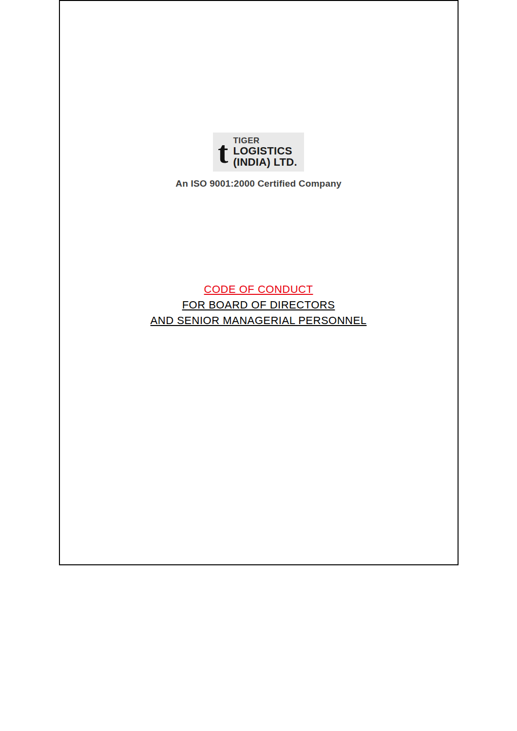t
TIGER
LOGISTICS
(INDIA) LTD.
An ISO 9001:2000 Certified Company
CODE OF CONDUCT
FOR BOARD OF DIRECTORS
AND SENIOR MANAGERIAL PERSONNEL